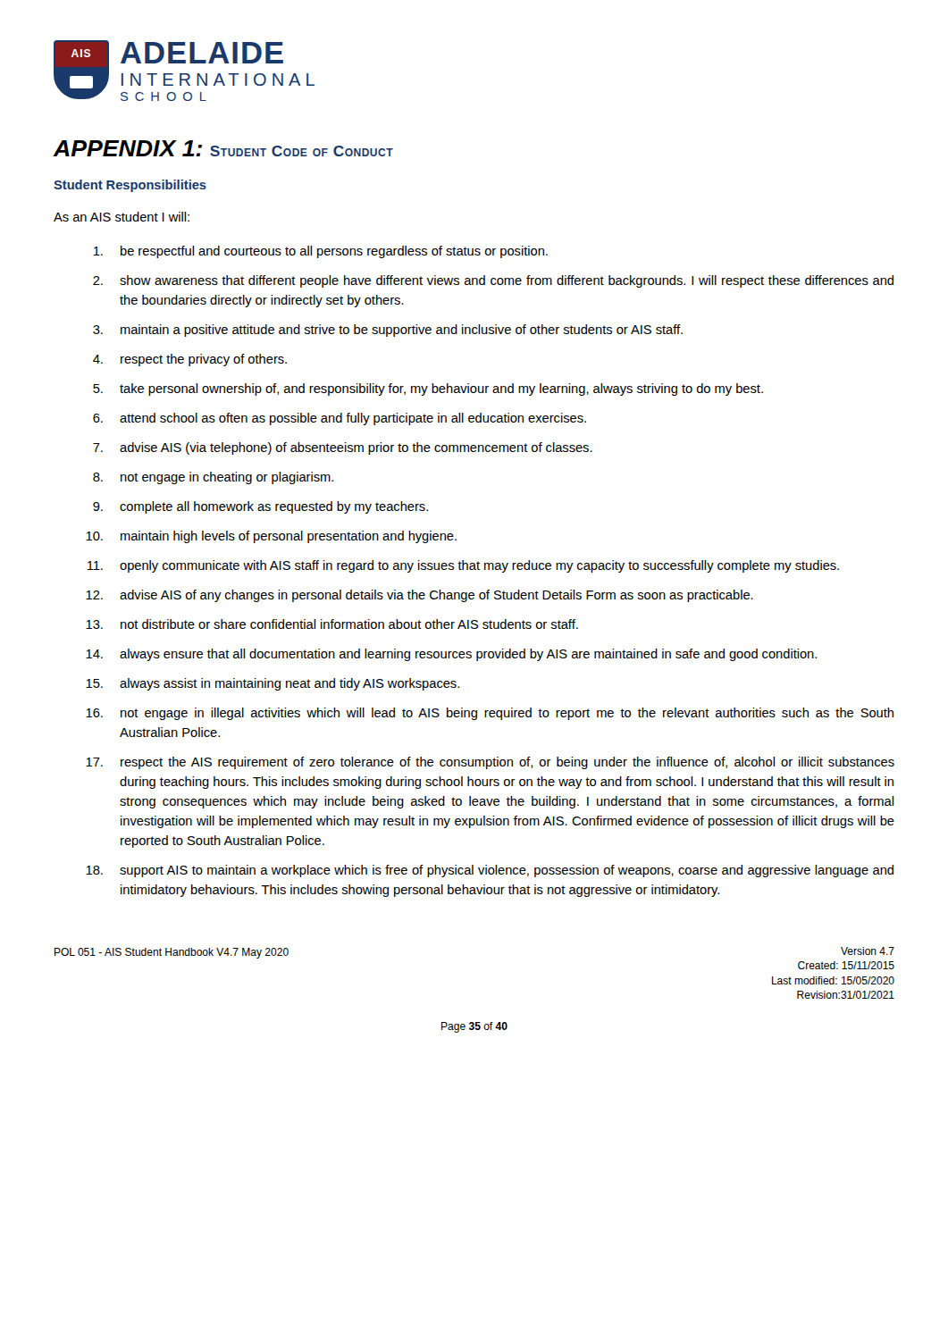ADELAIDE
INTERNATIONAL
SCHOOL
APPENDIX 1: Student Code of Conduct
Student Responsibilities
As an AIS student I will:
be respectful and courteous to all persons regardless of status or position.
show awareness that different people have different views and come from different backgrounds. I will respect these differences and the boundaries directly or indirectly set by others.
maintain a positive attitude and strive to be supportive and inclusive of other students or AIS staff.
respect the privacy of others.
take personal ownership of, and responsibility for, my behaviour and my learning, always striving to do my best.
attend school as often as possible and fully participate in all education exercises.
advise AIS (via telephone) of absenteeism prior to the commencement of classes.
not engage in cheating or plagiarism.
complete all homework as requested by my teachers.
maintain high levels of personal presentation and hygiene.
openly communicate with AIS staff in regard to any issues that may reduce my capacity to successfully complete my studies.
advise AIS of any changes in personal details via the Change of Student Details Form as soon as practicable.
not distribute or share confidential information about other AIS students or staff.
always ensure that all documentation and learning resources provided by AIS are maintained in safe and good condition.
always assist in maintaining neat and tidy AIS workspaces.
not engage in illegal activities which will lead to AIS being required to report me to the relevant authorities such as the South Australian Police.
respect the AIS requirement of zero tolerance of the consumption of, or being under the influence of, alcohol or illicit substances during teaching hours. This includes smoking during school hours or on the way to and from school. I understand that this will result in strong consequences which may include being asked to leave the building. I understand that in some circumstances, a formal investigation will be implemented which may result in my expulsion from AIS. Confirmed evidence of possession of illicit drugs will be reported to South Australian Police.
support AIS to maintain a workplace which is free of physical violence, possession of weapons, coarse and aggressive language and intimidatory behaviours. This includes showing personal behaviour that is not aggressive or intimidatory.
POL 051 - AIS Student Handbook V4.7 May 2020
Version 4.7
Created: 15/11/2015
Last modified: 15/05/2020
Revision:31/01/2021
Page 35 of 40